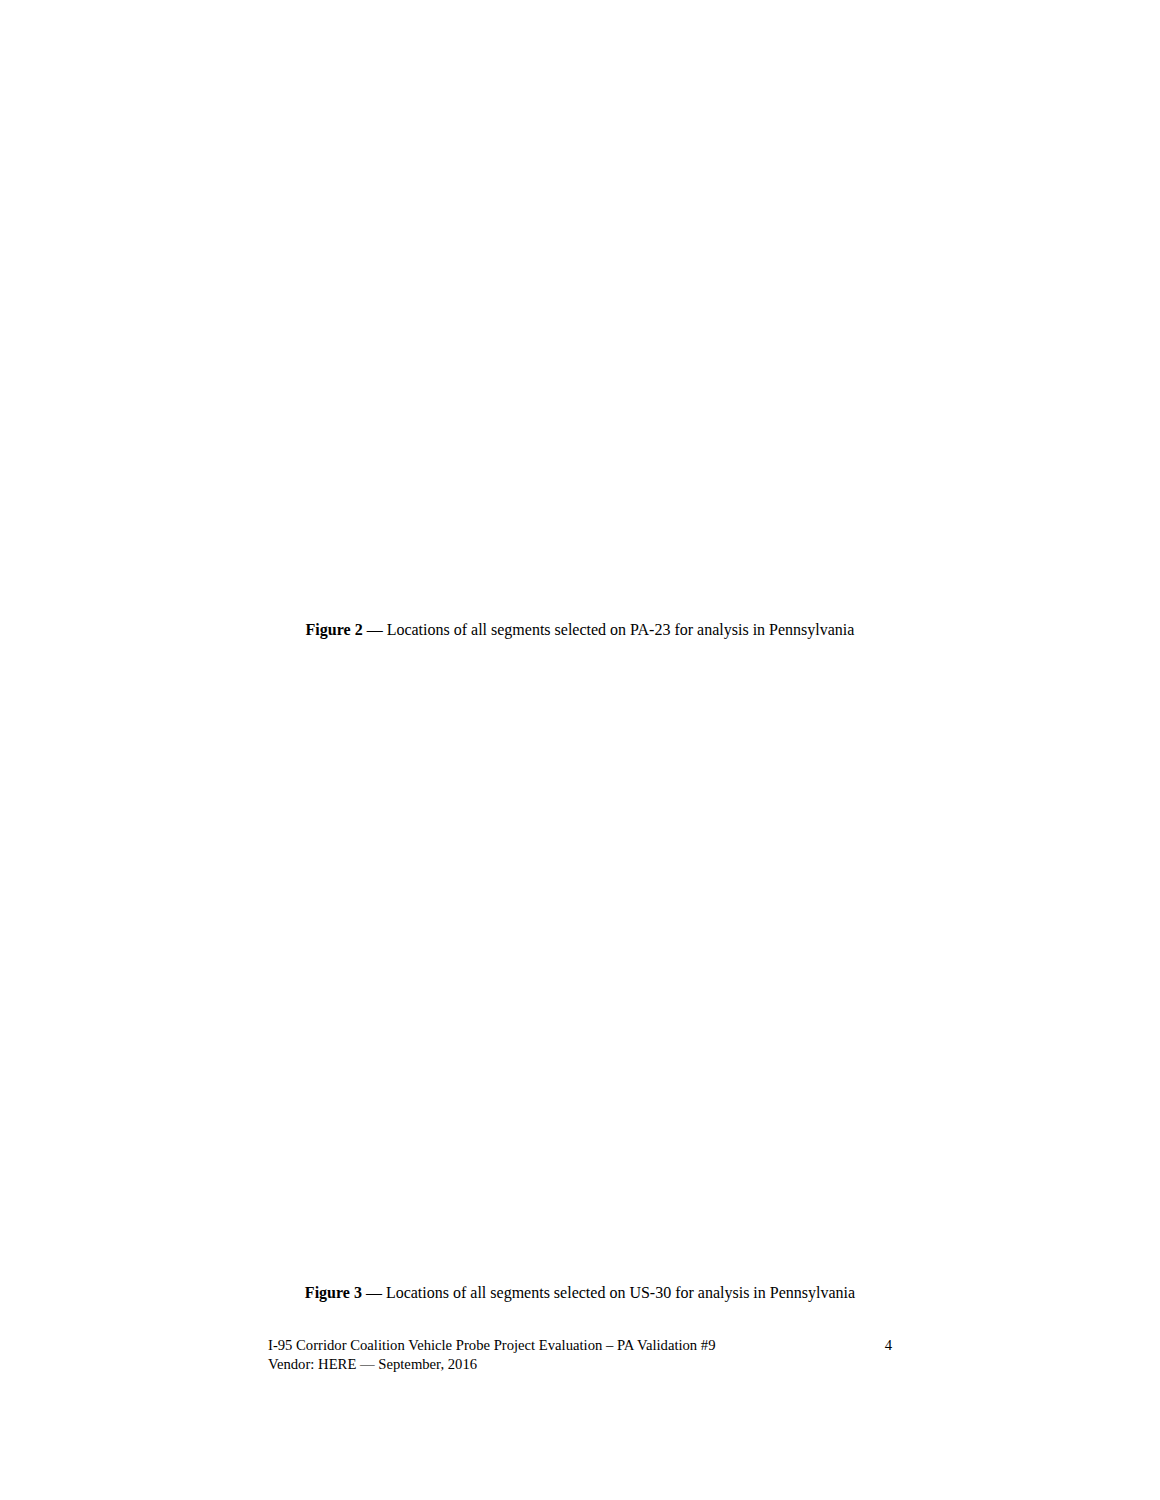Figure 2 — Locations of all segments selected on PA-23 for analysis in Pennsylvania
Figure 3 — Locations of all segments selected on US-30 for analysis in Pennsylvania
I-95 Corridor Coalition Vehicle Probe Project Evaluation – PA Validation #9
Vendor: HERE — September, 2016
4